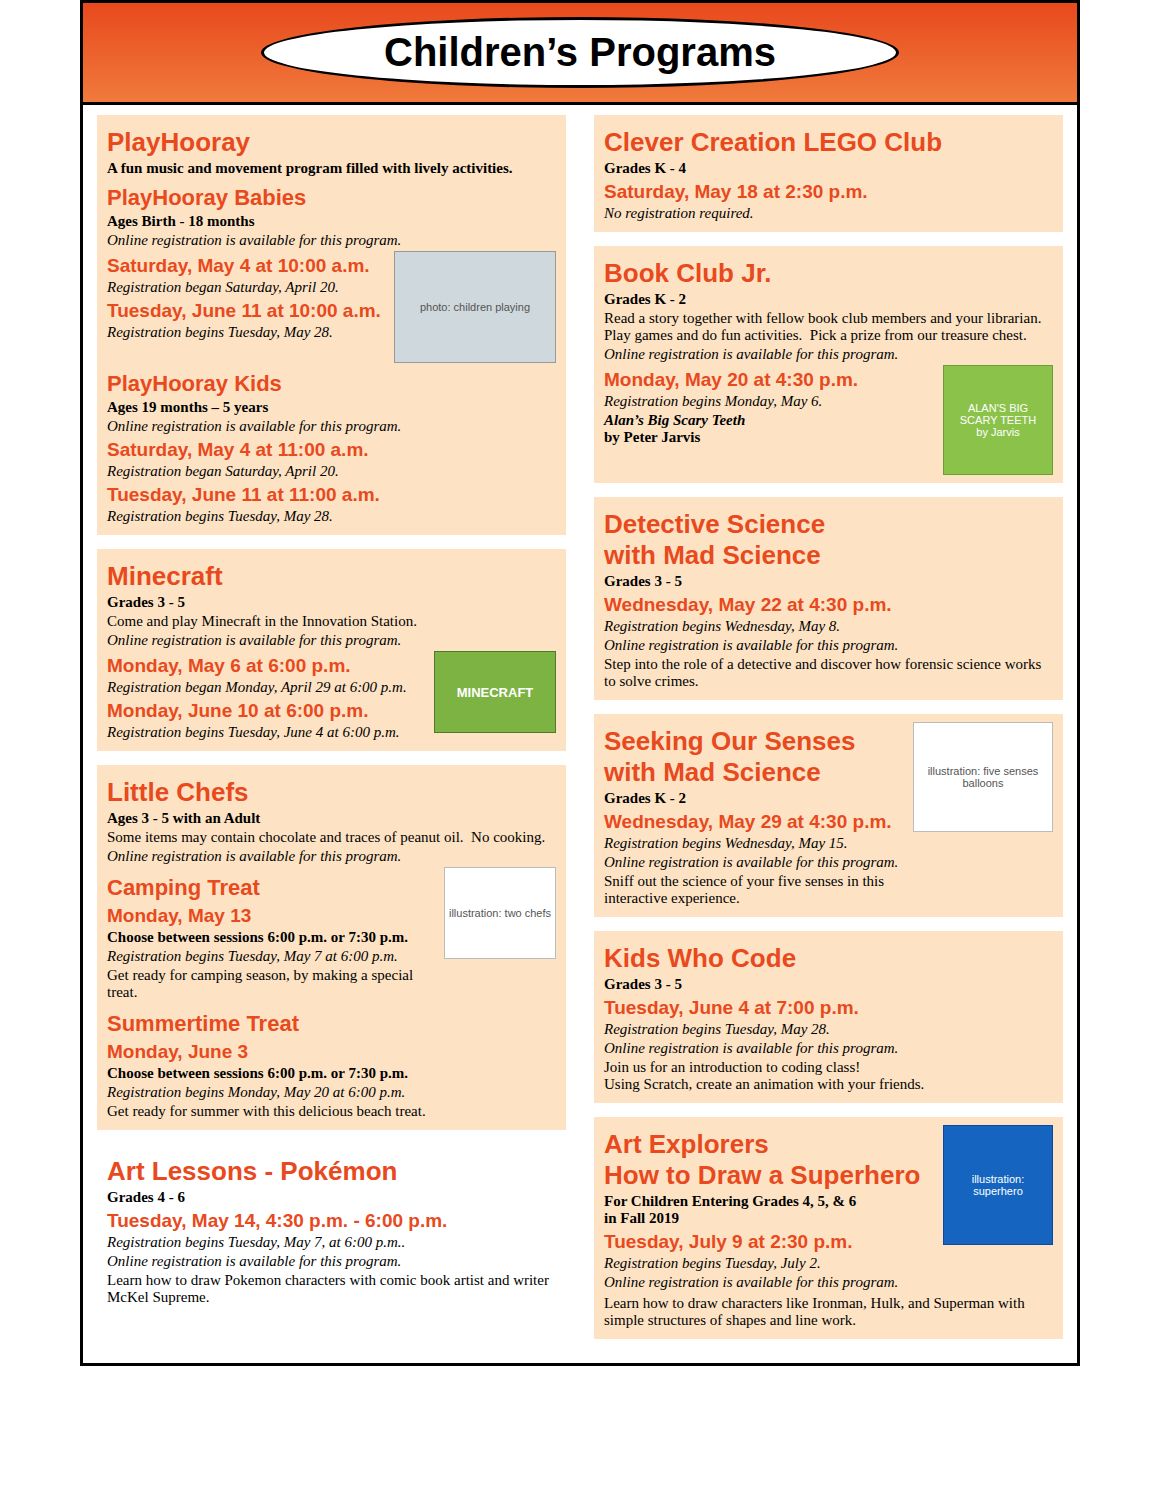Children’s Programs
PlayHooray
A fun music and movement program filled with lively activities.
PlayHooray Babies
Ages Birth - 18 months
Online registration is available for this program.
Saturday, May 4 at 10:00 a.m.
Registration began Saturday, April 20.
Tuesday, June 11 at 10:00 a.m.
Registration begins Tuesday, May 28.
photo: children playing
PlayHooray Kids
Ages 19 months – 5 years
Online registration is available for this program.
Saturday, May 4 at 11:00 a.m.
Registration began Saturday, April 20.
Tuesday, June 11 at 11:00 a.m.
Registration begins Tuesday, May 28.
Minecraft
Grades 3 - 5
Come and play Minecraft in the Innovation Station.
Online registration is available for this program.
Monday, May 6 at 6:00 p.m.
Registration began Monday, April 29 at 6:00 p.m.
Monday, June 10 at 6:00 p.m.
Registration begins Tuesday, June 4 at 6:00 p.m.
MINECRAFT
Little Chefs
Ages 3 - 5 with an Adult
Some items may contain chocolate and traces of peanut oil. No cooking.
Online registration is available for this program.
Camping Treat
Monday, May 13
Choose between sessions 6:00 p.m. or 7:30 p.m.
Registration begins Tuesday, May 7 at 6:00 p.m.
Get ready for camping season, by making a special treat.
illustration: two chefs
Summertime Treat
Monday, June 3
Choose between sessions 6:00 p.m. or 7:30 p.m.
Registration begins Monday, May 20 at 6:00 p.m.
Get ready for summer with this delicious beach treat.
Art Lessons - Pokémon
Grades 4 - 6
Tuesday, May 14, 4:30 p.m. - 6:00 p.m.
Registration begins Tuesday, May 7, at 6:00 p.m..
Online registration is available for this program.
Learn how to draw Pokemon characters with comic book artist and writer McKel Supreme.
Clever Creation LEGO Club
Grades K - 4
Saturday, May 18 at 2:30 p.m.
No registration required.
Book Club Jr.
Grades K - 2
Read a story together with fellow book club members and your librarian. Play games and do fun activities. Pick a prize from our treasure chest.
Online registration is available for this program.
Monday, May 20 at 4:30 p.m.
Registration begins Monday, May 6.
Alan’s Big Scary Teeth
by Peter Jarvis
ALAN'S BIG SCARY TEETH
by Jarvis
Detective Science
with Mad Science
Grades 3 - 5
Wednesday, May 22 at 4:30 p.m.
Registration begins Wednesday, May 8.
Online registration is available for this program.
Step into the role of a detective and discover how forensic science works to solve crimes.
Seeking Our Senses
with Mad Science
Grades K - 2
Wednesday, May 29 at 4:30 p.m.
Registration begins Wednesday, May 15.
Online registration is available for this program.
Sniff out the science of your five senses in this interactive experience.
illustration: five senses balloons
Kids Who Code
Grades 3 - 5
Tuesday, June 4 at 7:00 p.m.
Registration begins Tuesday, May 28.
Online registration is available for this program.
Join us for an introduction to coding class!
Using Scratch, create an animation with your friends.
Art Explorers
How to Draw a Superhero
For Children Entering Grades 4, 5, & 6
in Fall 2019
Tuesday, July 9 at 2:30 p.m.
Registration begins Tuesday, July 2.
Online registration is available for this program.
illustration: superhero
Learn how to draw characters like Ironman, Hulk, and Superman with simple structures of shapes and line work.